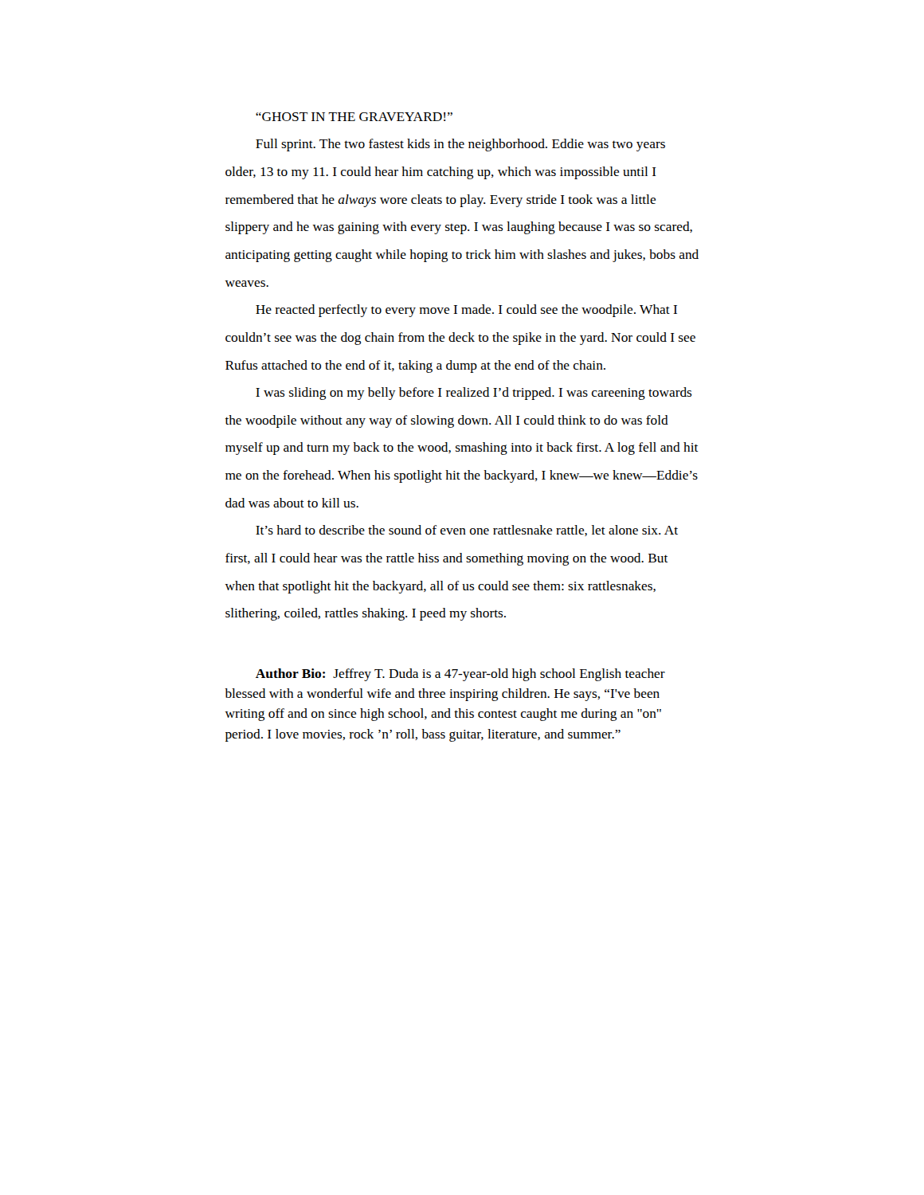“GHOST IN THE GRAVEYARD!”
Full sprint. The two fastest kids in the neighborhood. Eddie was two years older, 13 to my 11. I could hear him catching up, which was impossible until I remembered that he always wore cleats to play. Every stride I took was a little slippery and he was gaining with every step. I was laughing because I was so scared, anticipating getting caught while hoping to trick him with slashes and jukes, bobs and weaves.
He reacted perfectly to every move I made. I could see the woodpile. What I couldn’t see was the dog chain from the deck to the spike in the yard. Nor could I see Rufus attached to the end of it, taking a dump at the end of the chain.
I was sliding on my belly before I realized I’d tripped. I was careening towards the woodpile without any way of slowing down. All I could think to do was fold myself up and turn my back to the wood, smashing into it back first. A log fell and hit me on the forehead. When his spotlight hit the backyard, I knew—we knew—Eddie’s dad was about to kill us.
It’s hard to describe the sound of even one rattlesnake rattle, let alone six. At first, all I could hear was the rattle hiss and something moving on the wood. But when that spotlight hit the backyard, all of us could see them: six rattlesnakes, slithering, coiled, rattles shaking. I peed my shorts.
Author Bio: Jeffrey T. Duda is a 47-year-old high school English teacher blessed with a wonderful wife and three inspiring children. He says, “I've been writing off and on since high school, and this contest caught me during an "on" period. I love movies, rock ’n’ roll, bass guitar, literature, and summer.”